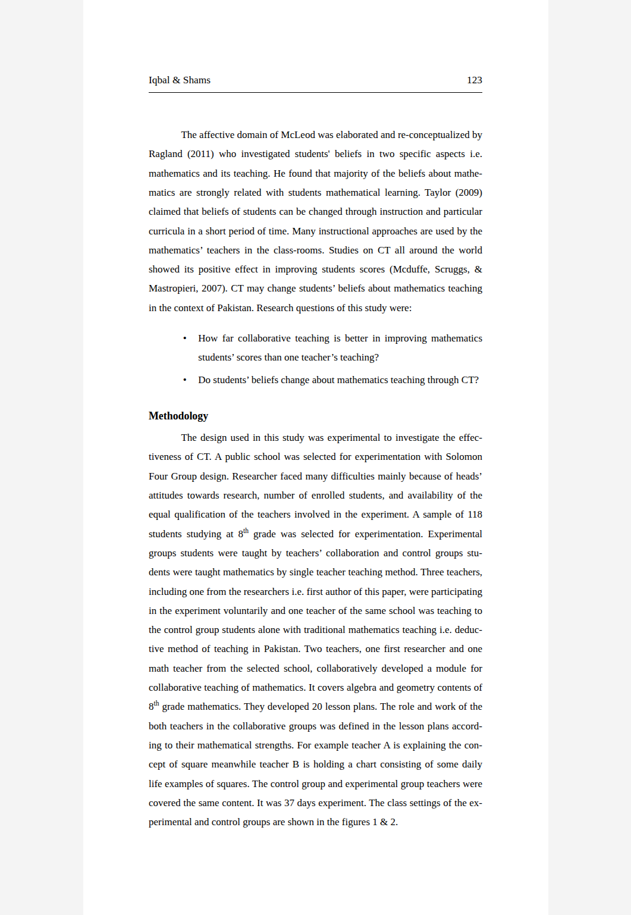Iqbal & Shams 123
The affective domain of McLeod was elaborated and re-conceptualized by Ragland (2011) who investigated students' beliefs in two specific aspects i.e. mathematics and its teaching. He found that majority of the beliefs about mathematics are strongly related with students mathematical learning. Taylor (2009) claimed that beliefs of students can be changed through instruction and particular curricula in a short period of time. Many instructional approaches are used by the mathematics’ teachers in the class-rooms. Studies on CT all around the world showed its positive effect in improving students scores (Mcduffe, Scruggs, & Mastropieri, 2007). CT may change students’ beliefs about mathematics teaching in the context of Pakistan. Research questions of this study were:
How far collaborative teaching is better in improving mathematics students’ scores than one teacher’s teaching?
Do students’ beliefs change about mathematics teaching through CT?
Methodology
The design used in this study was experimental to investigate the effectiveness of CT. A public school was selected for experimentation with Solomon Four Group design. Researcher faced many difficulties mainly because of heads’ attitudes towards research, number of enrolled students, and availability of the equal qualification of the teachers involved in the experiment. A sample of 118 students studying at 8th grade was selected for experimentation. Experimental groups students were taught by teachers’ collaboration and control groups students were taught mathematics by single teacher teaching method. Three teachers, including one from the researchers i.e. first author of this paper, were participating in the experiment voluntarily and one teacher of the same school was teaching to the control group students alone with traditional mathematics teaching i.e. deductive method of teaching in Pakistan. Two teachers, one first researcher and one math teacher from the selected school, collaboratively developed a module for collaborative teaching of mathematics. It covers algebra and geometry contents of 8th grade mathematics. They developed 20 lesson plans. The role and work of the both teachers in the collaborative groups was defined in the lesson plans according to their mathematical strengths. For example teacher A is explaining the concept of square meanwhile teacher B is holding a chart consisting of some daily life examples of squares. The control group and experimental group teachers were covered the same content. It was 37 days experiment. The class settings of the experimental and control groups are shown in the figures 1 & 2.